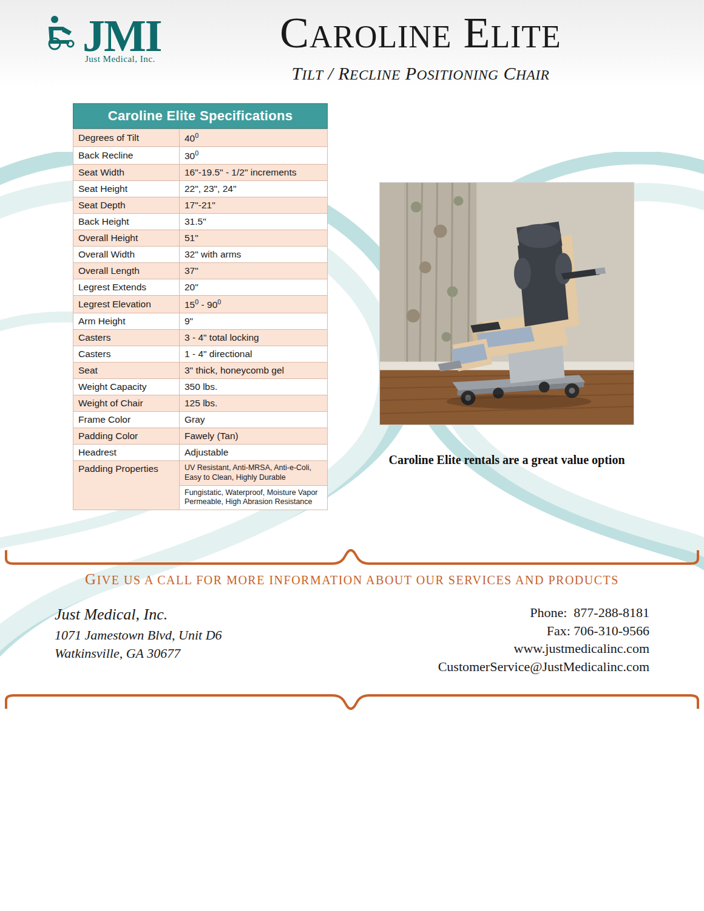JMI Just Medical, Inc.
CAROLINE ELITE
TILT / RECLINE POSITIONING CHAIR
Caroline Elite Specifications
| Degrees of Tilt | 40 0 |
| Back Recline | 30 0 |
| Seat Width | 16"-19.5" - 1/2" increments |
| Seat Height | 22", 23", 24" |
| Seat Depth | 17"-21" |
| Back Height | 31.5" |
| Overall Height | 51" |
| Overall Width | 32" with arms |
| Overall Length | 37" |
| Legrest Extends | 20" |
| Legrest Elevation | 15 0 - 90 0 |
| Arm Height | 9" |
| Casters | 3 - 4" total locking |
| Casters | 1 - 4" directional |
| Seat | 3" thick, honeycomb gel |
| Weight Capacity | 350 lbs. |
| Weight of Chair | 125 lbs. |
| Frame Color | Gray |
| Padding Color | Fawely (Tan) |
| Headrest | Adjustable |
| Padding Properties | UV Resistant, Anti-MRSA, Anti-e-Coli, Easy to Clean, Highly Durable |
| Fungistatic, Waterproof, Moisture Vapor Permeable, High Abrasion Resistance |
Caroline Elite rentals are a great value option
GIVE US A CALL FOR MORE INFORMATION ABOUT OUR SERVICES AND PRODUCTS
Just Medical, Inc. 1071 Jamestown Blvd, Unit D6
Watkinsville, GA 30677
Phone: 877-288-8181
Fax: 706-310-9566
www.justmedicalinc.com
CustomerService@JustMedicalinc.com